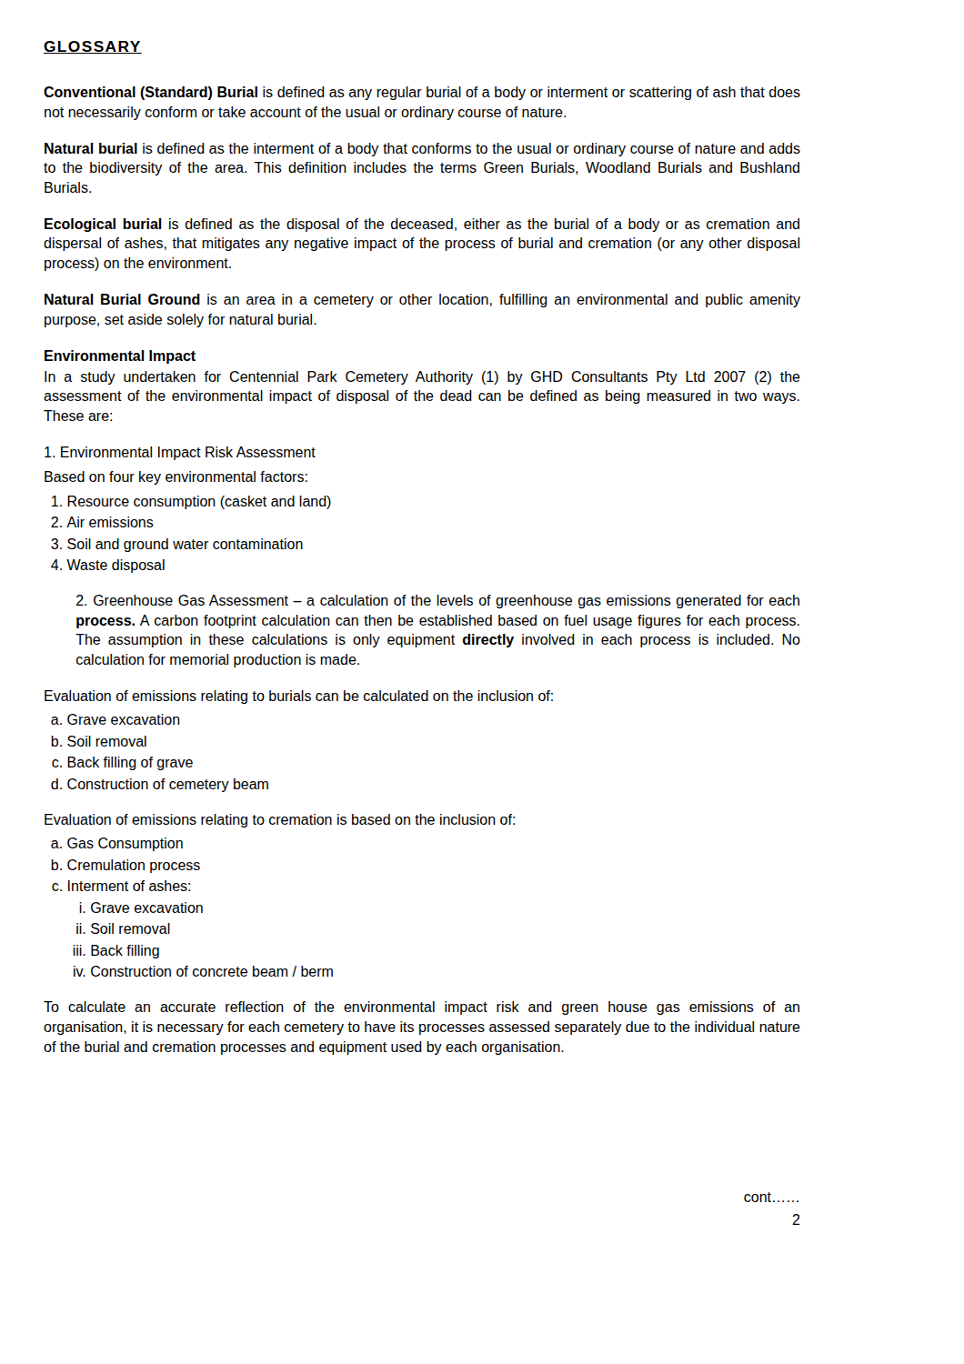GLOSSARY
Conventional (Standard) Burial is defined as any regular burial of a body or interment or scattering of ash that does not necessarily conform or take account of the usual or ordinary course of nature.
Natural burial is defined as the interment of a body that conforms to the usual or ordinary course of nature and adds to the biodiversity of the area. This definition includes the terms Green Burials, Woodland Burials and Bushland Burials.
Ecological burial is defined as the disposal of the deceased, either as the burial of a body or as cremation and dispersal of ashes, that mitigates any negative impact of the process of burial and cremation (or any other disposal process) on the environment.
Natural Burial Ground is an area in a cemetery or other location, fulfilling an environmental and public amenity purpose, set aside solely for natural burial.
Environmental Impact
In a study undertaken for Centennial Park Cemetery Authority (1) by GHD Consultants Pty Ltd 2007 (2) the assessment of the environmental impact of disposal of the dead can be defined as being measured in two ways. These are:
1. Environmental Impact Risk Assessment
Based on four key environmental factors:
Resource consumption (casket and land)
Air emissions
Soil and ground water contamination
Waste disposal
2. Greenhouse Gas Assessment – a calculation of the levels of greenhouse gas emissions generated for each process. A carbon footprint calculation can then be established based on fuel usage figures for each process. The assumption in these calculations is only equipment directly involved in each process is included. No calculation for memorial production is made.
Evaluation of emissions relating to burials can be calculated on the inclusion of:
Grave excavation
Soil removal
Back filling of grave
Construction of cemetery beam
Evaluation of emissions relating to cremation is based on the inclusion of:
Gas Consumption
Cremulation process
Interment of ashes:
Grave excavation
Soil removal
Back filling
Construction of concrete beam / berm
To calculate an accurate reflection of the environmental impact risk and green house gas emissions of an organisation, it is necessary for each cemetery to have its processes assessed separately due to the individual nature of the burial and cremation processes and equipment used by each organisation.
cont……
2